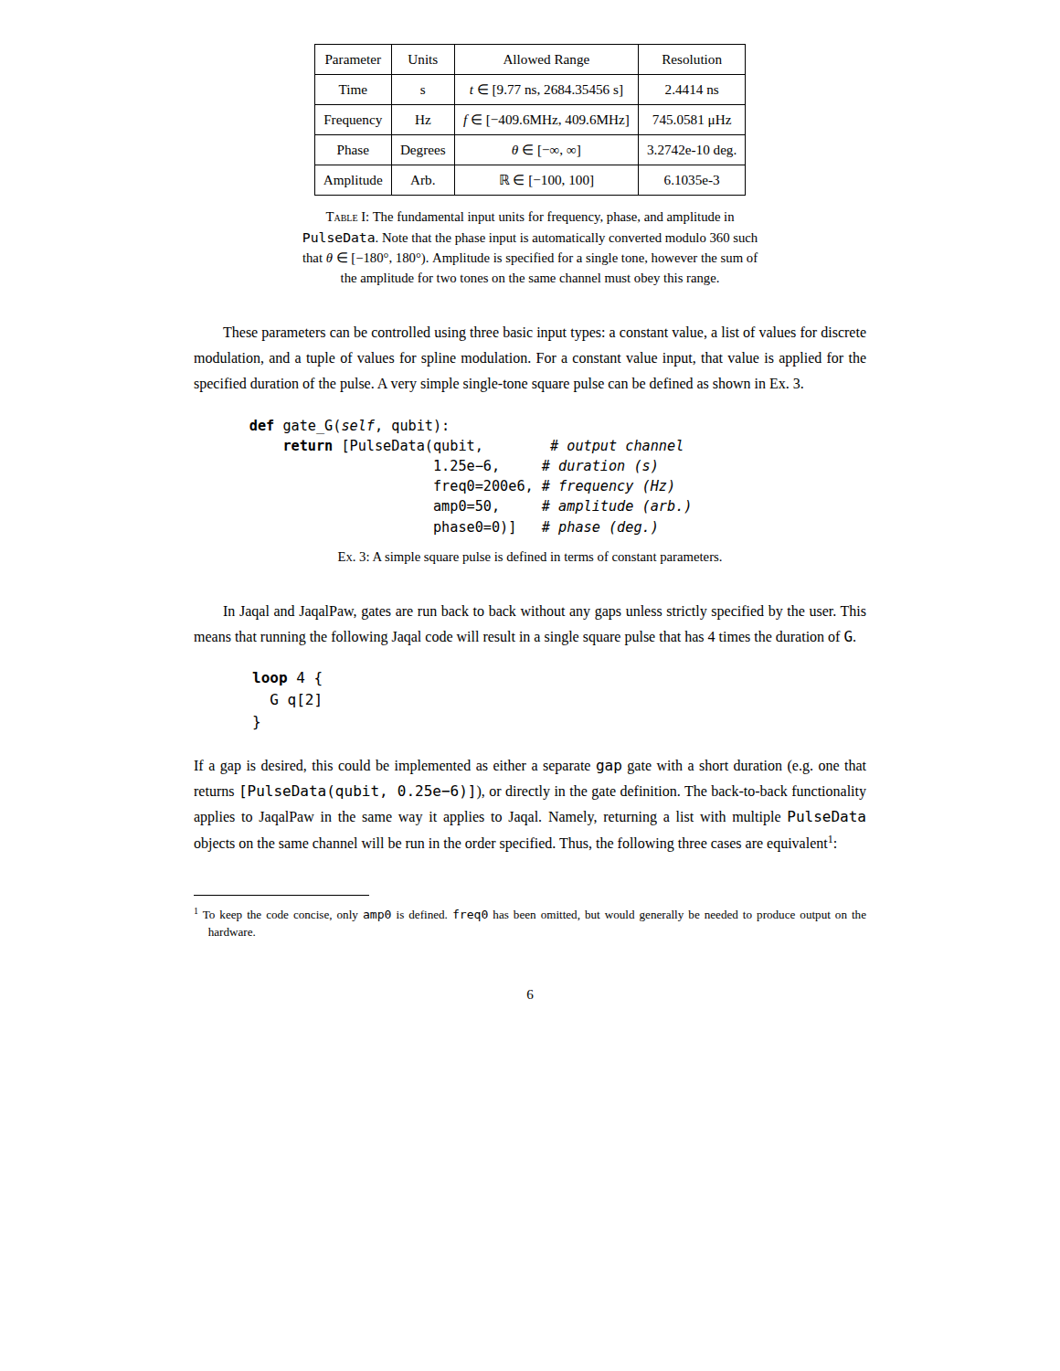| Parameter | Units | Allowed Range | Resolution |
| --- | --- | --- | --- |
| Time | s | t ∈ [9.77 ns, 2684.35456 s] | 2.4414 ns |
| Frequency | Hz | f ∈ [−409.6MHz, 409.6MHz] | 745.0581 μHz |
| Phase | Degrees | θ ∈ [−∞, ∞] | 3.2742e-10 deg. |
| Amplitude | Arb. | ℝ ∈ [−100, 100] | 6.1035e-3 |
Table I: The fundamental input units for frequency, phase, and amplitude in PulseData. Note that the phase input is automatically converted modulo 360 such that θ ∈ [−180°, 180°). Amplitude is specified for a single tone, however the sum of the amplitude for two tones on the same channel must obey this range.
These parameters can be controlled using three basic input types: a constant value, a list of values for discrete modulation, and a tuple of values for spline modulation. For a constant value input, that value is applied for the specified duration of the pulse. A very simple single-tone square pulse can be defined as shown in Ex. 3.
def gate_G(self, qubit):
    return [PulseData(qubit,        # output channel
                      1.25e−6,     # duration (s)
                      freq0=200e6, # frequency (Hz)
                      amp0=50,     # amplitude (arb.)
                      phase0=0)]   # phase (deg.)
Ex. 3: A simple square pulse is defined in terms of constant parameters.
In Jaqal and JaqalPaw, gates are run back to back without any gaps unless strictly specified by the user. This means that running the following Jaqal code will result in a single square pulse that has 4 times the duration of G.
loop 4 {
  G q[2]
}
If a gap is desired, this could be implemented as either a separate gap gate with a short duration (e.g. one that returns [PulseData(qubit, 0.25e−6)]), or directly in the gate definition. The back-to-back functionality applies to JaqalPaw in the same way it applies to Jaqal. Namely, returning a list with multiple PulseData objects on the same channel will be run in the order specified. Thus, the following three cases are equivalent1:
1 To keep the code concise, only amp0 is defined. freq0 has been omitted, but would generally be needed to produce output on the hardware.
6